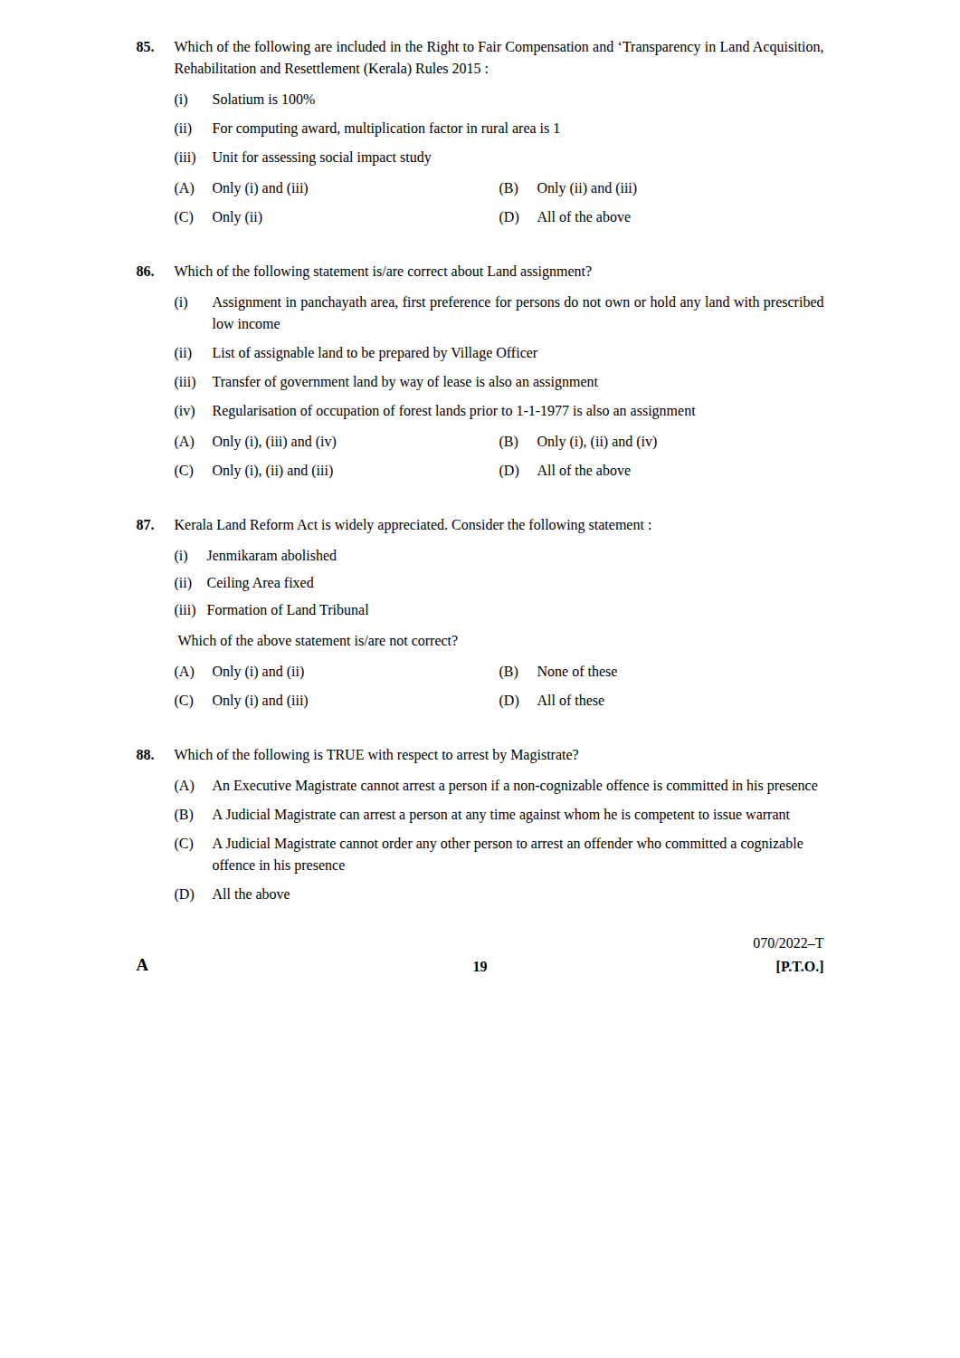85.
Which of the following are included in the Right to Fair Compensation and ‘Transparency in Land Acquisition, Rehabilitation and Resettlement (Kerala) Rules 2015 :
(i) Solatium is 100%
(ii) For computing award, multiplication factor in rural area is 1
(iii) Unit for assessing social impact study
(A) Only (i) and (iii)
(B) Only (ii) and (iii)
(C) Only (ii)
(D) All of the above
86.
Which of the following statement is/are correct about Land assignment?
(i) Assignment in panchayath area, first preference for persons do not own or hold any land with prescribed low income
(ii) List of assignable land to be prepared by Village Officer
(iii) Transfer of government land by way of lease is also an assignment
(iv) Regularisation of occupation of forest lands prior to 1-1-1977 is also an assignment
(A) Only (i), (iii) and (iv)
(B) Only (i), (ii) and (iv)
(C) Only (i), (ii) and (iii)
(D) All of the above
87.
Kerala Land Reform Act is widely appreciated. Consider the following statement :
(i) Jenmikaram abolished
(ii) Ceiling Area fixed
(iii) Formation of Land Tribunal
Which of the above statement is/are not correct?
(A) Only (i) and (ii)
(B) None of these
(C) Only (i) and (iii)
(D) All of these
88.
Which of the following is TRUE with respect to arrest by Magistrate?
(A) An Executive Magistrate cannot arrest a person if a non-cognizable offence is committed in his presence
(B) A Judicial Magistrate can arrest a person at any time against whom he is competent to issue warrant
(C) A Judicial Magistrate cannot order any other person to arrest an offender who committed a cognizable offence in his presence
(D) All the above
A
19
070/2022–T
[P.T.O.]